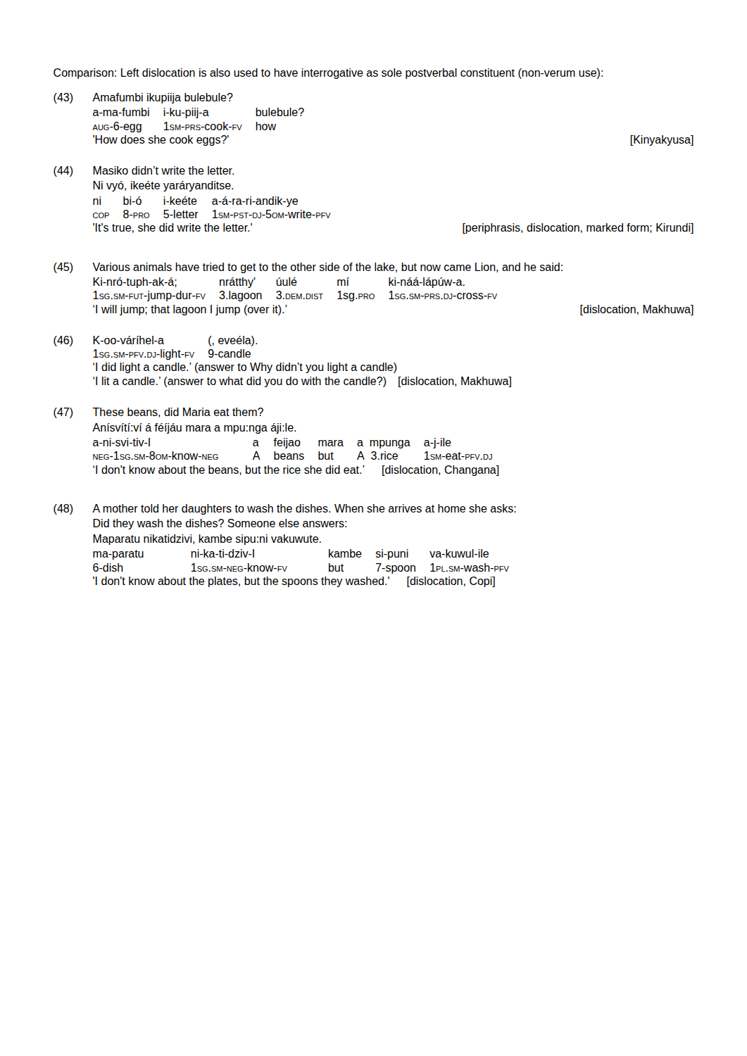Comparison: Left dislocation is also used to have interrogative as sole postverbal constituent (non-verum use):
(43)
Amafumbi ikupiija bulebule?
a-ma-fumbi
i-ku-piij-a
bulebule?
aug-6-egg
1sm-prs-cook-fv
how
'How does she cook eggs?'[Kinyakyusa]
(44)
Masiko didn’t write the letter.
Ni vyó, ikeéte yaráryanditse.
ni
bi-ó
i-keéte
a-á-ra-ri-andik-ye
cop
8-pro
5-letter
1sm-pst-dj-5om-write-pfv
'It's true, she did write the letter.'[periphrasis, dislocation, marked form; Kirundi]
(45)
Various animals have tried to get to the other side of the lake, but now came Lion, and he said:
Ki-nró-tuph-ak-á;
nrátthy'
úulé
mí
ki-náá-lápúw-a.
1sg.sm-fut-jump-dur-fv
3.lagoon
3.dem.dist
1sg.pro
1sg.sm-prs.dj-cross-fv
‘I will jump; that lagoon I jump (over it).’[dislocation, Makhuwa]
(46)
K-oo-váríhel-a
(, eveéla).
1sg.sm-pfv.dj-light-fv
9-candle
‘I did light a candle.’ (answer to Why didn’t you light a candle)
‘I lit a candle.’ (answer to what did you do with the candle?)[dislocation, Makhuwa]
(47)
These beans, did Maria eat them?
Anísvítí:ví á féíjáu mara a mpu:nga áji:le.
a-ni-svi-tiv-I
a
feijao
mara
a mpunga
a-j-ile
neg-1sg.sm-8om-know-neg
A
beans
but
A 3.rice
1sm-eat-pfv.dj
‘I don't know about the beans, but the rice she did eat.’[dislocation, Changana]
(48)
A mother told her daughters to wash the dishes. When she arrives at home she asks:
Did they wash the dishes? Someone else answers:
Maparatu nikatidzivi, kambe sipu:ni vakuwute.
ma-paratu
ni-ka-ti-dziv-I
kambe
si-puni
va-kuwul-ile
6-dish
1sg.sm-neg-know-fv
but
7-spoon
1pl.sm-wash-pfv
'I don't know about the plates, but the spoons they washed.'[dislocation, Copi]